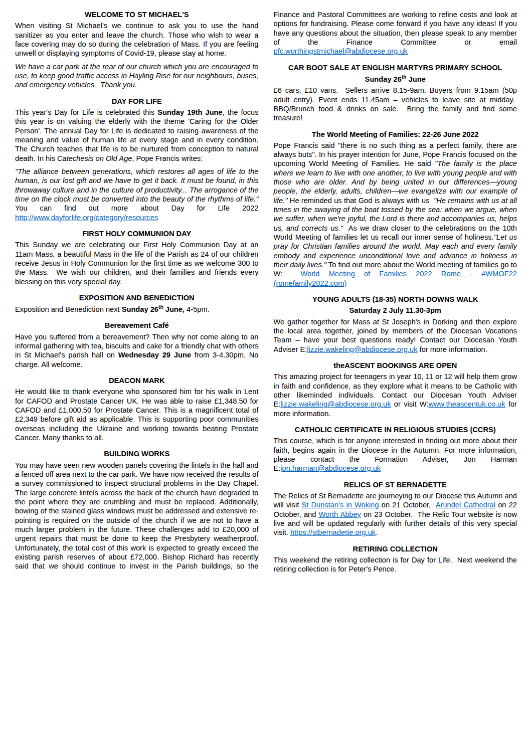Welcome to St Michael's
When visiting St Michael's we continue to ask you to use the hand sanitizer as you enter and leave the church. Those who wish to wear a face covering may do so during the celebration of Mass. If you are feeling unwell or displaying symptoms of Covid-19, please stay at home.
We have a car park at the rear of our church which you are encouraged to use, to keep good traffic access in Hayling Rise for our neighbours, buses, and emergency vehicles. Thank you.
Day for Life
This year's Day for Life is celebrated this Sunday 19th June, the focus this year is on valuing the elderly with the theme 'Caring for the Older Person'. The annual Day for Life is dedicated to raising awareness of the meaning and value of human life at every stage and in every condition. The Church teaches that life is to be nurtured from conception to natural death. In his Catechesis on Old Age, Pope Francis writes:
"The alliance between generations, which restores all ages of life to the human, is our lost gift and we have to get it back. It must be found, in this throwaway culture and in the culture of productivity... The arrogance of the time on the clock must be converted into the beauty of the rhythms of life." You can find out more about Day for Life 2022 http://www.dayforlife.org/category/resources
First Holy Communion Day
This Sunday we are celebrating our First Holy Communion Day at an 11am Mass, a beautiful Mass in the life of the Parish as 24 of our children receive Jesus in Holy Communion for the first time as we welcome 300 to the Mass. We wish our children, and their families and friends every blessing on this very special day.
Exposition and Benediction
Exposition and Benediction next Sunday 26th June, 4-5pm.
Bereavement Café
Have you suffered from a bereavement? Then why not come along to an informal gathering with tea, biscuits and cake for a friendly chat with others in St Michael's parish hall on Wednesday 29 June from 3-4.30pm. No charge. All welcome.
Deacon Mark
He would like to thank everyone who sponsored him for his walk in Lent for CAFOD and Prostate Cancer UK. He was able to raise £1,348.50 for CAFOD and £1,000.50 for Prostate Cancer. This is a magnificent total of £2,349 before gift aid as applicable. This is supporting poor communities overseas including the Ukraine and working towards beating Prostate Cancer. Many thanks to all.
Building Works
You may have seen new wooden panels covering the lintels in the hall and a fenced off area next to the car park. We have now received the results of a survey commissioned to inspect structural problems in the Day Chapel. The large concrete lintels across the back of the church have degraded to the point where they are crumbling and must be replaced. Additionally, bowing of the stained glass windows must be addressed and extensive re-pointing is required on the outside of the church if we are not to have a much larger problem in the future. These challenges add to £20,000 of urgent repairs that must be done to keep the Presbytery weatherproof. Unfortunately, the total cost of this work is expected to greatly exceed the existing parish reserves of about £72,000. Bishop Richard has recently said that we should continue to invest in the Parish buildings, so the Finance and Pastoral Committees are working to refine costs and look at options for fundraising. Please come forward if you have any ideas! If you have any questions about the situation, then please speak to any member of the Finance Committee or email pfc.worthingstmichael@abdiocese.org.uk
Car Boot Sale at English Martyrs Primary School
Sunday 26th June
£6 cars, £10 vans. Sellers arrive 8.15-9am. Buyers from 9.15am (50p adult entry). Event ends 11.45am – vehicles to leave site at midday. BBQ/Brunch food & drinks on sale. Bring the family and find some treasure!
The World Meeting of Families: 22-26 June 2022
Pope Francis said "there is no such thing as a perfect family, there are always buts". In his prayer intention for June, Pope Francis focused on the upcoming World Meeting of Families. He said "The family is the place where we learn to live with one another, to live with young people and with those who are older. And by being united in our differences—young people, the elderly, adults, children—we evangelize with our example of life." He reminded us that God is always with us "He remains with us at all times in the swaying of the boat tossed by the sea: when we argue, when we suffer, when we're joyful, the Lord is there and accompanies us, helps us, and corrects us." As we draw closer to the celebrations on the 10th World Meeting of families let us recall our inner sense of holiness."Let us pray for Christian families around the world. May each and every family embody and experience unconditional love and advance in holiness in their daily lives." To find out more about the World meeting of families go to W: World Meeting of Families 2022 Rome - #WMOF22 (romefamily2022.com)
Young Adults (18-35) North Downs Walk
Saturday 2 July 11.30-3pm
We gather together for Mass at St Joseph's in Dorking and then explore the local area together, joined by members of the Diocesan Vocations Team – have your best questions ready! Contact our Diocesan Youth Adviser E:lizzie.wakeling@abdiocese.org.uk for more information.
theASCENT BOOKINGS ARE OPEN
This amazing project for teenagers in year 10, 11 or 12 will help them grow in faith and confidence, as they explore what it means to be Catholic with other likeminded individuals. Contact our Diocesan Youth Adviser E:lizzie.wakeling@abdiocese.org.uk or visit W:www.theascentuk.co.uk for more information.
Catholic Certificate in Religious Studies (CCRS)
This course, which is for anyone interested in finding out more about their faith, begins again in the Diocese in the Autumn. For more information, please contact the Formation Adviser, Jon Harman E:jon.harman@abdiocese.org.uk
Relics of St Bernadette
The Relics of St Bernadette are journeying to our Diocese this Autumn and will visit St Dunstan's in Woking on 21 October, Arundel Cathedral on 22 October, and Worth Abbey on 23 October. The Relic Tour website is now live and will be updated regularly with further details of this very special visit. https://stbernadette.org.uk.
Retiring Collection
This weekend the retiring collection is for Day for Life. Next weekend the retiring collection is for Peter's Pence.